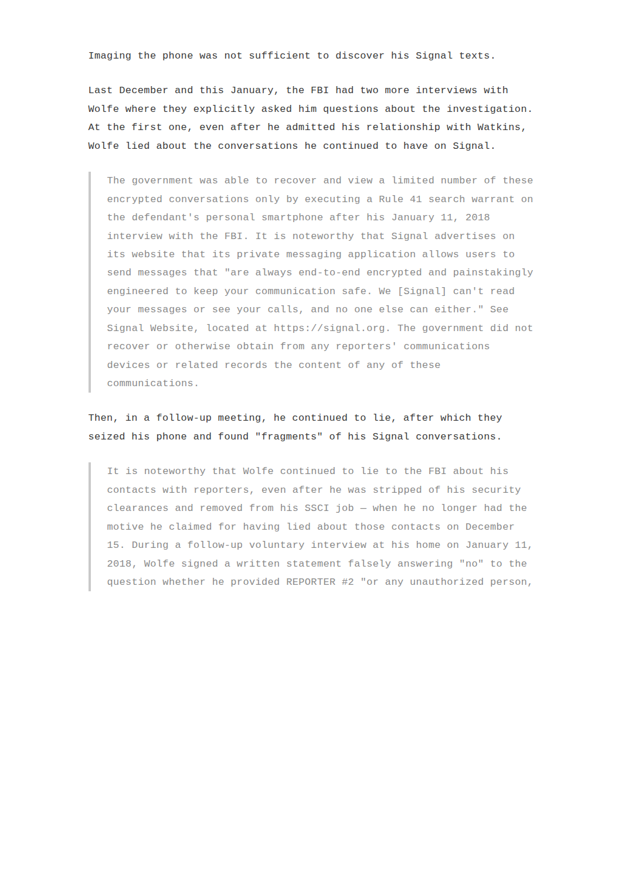Imaging the phone was not sufficient to discover his Signal texts.
Last December and this January, the FBI had two more interviews with Wolfe where they explicitly asked him questions about the investigation. At the first one, even after he admitted his relationship with Watkins, Wolfe lied about the conversations he continued to have on Signal.
The government was able to recover and view a limited number of these encrypted conversations only by executing a Rule 41 search warrant on the defendant's personal smartphone after his January 11, 2018 interview with the FBI. It is noteworthy that Signal advertises on its website that its private messaging application allows users to send messages that "are always end-to-end encrypted and painstakingly engineered to keep your communication safe. We [Signal] can't read your messages or see your calls, and no one else can either." See Signal Website, located at https://signal.org. The government did not recover or otherwise obtain from any reporters' communications devices or related records the content of any of these communications.
Then, in a follow-up meeting, he continued to lie, after which they seized his phone and found "fragments" of his Signal conversations.
It is noteworthy that Wolfe continued to lie to the FBI about his contacts with reporters, even after he was stripped of his security clearances and removed from his SSCI job — when he no longer had the motive he claimed for having lied about those contacts on December 15. During a follow-up voluntary interview at his home on January 11, 2018, Wolfe signed a written statement falsely answering "no" to the question whether he provided REPORTER #2 "or any unauthorized person,